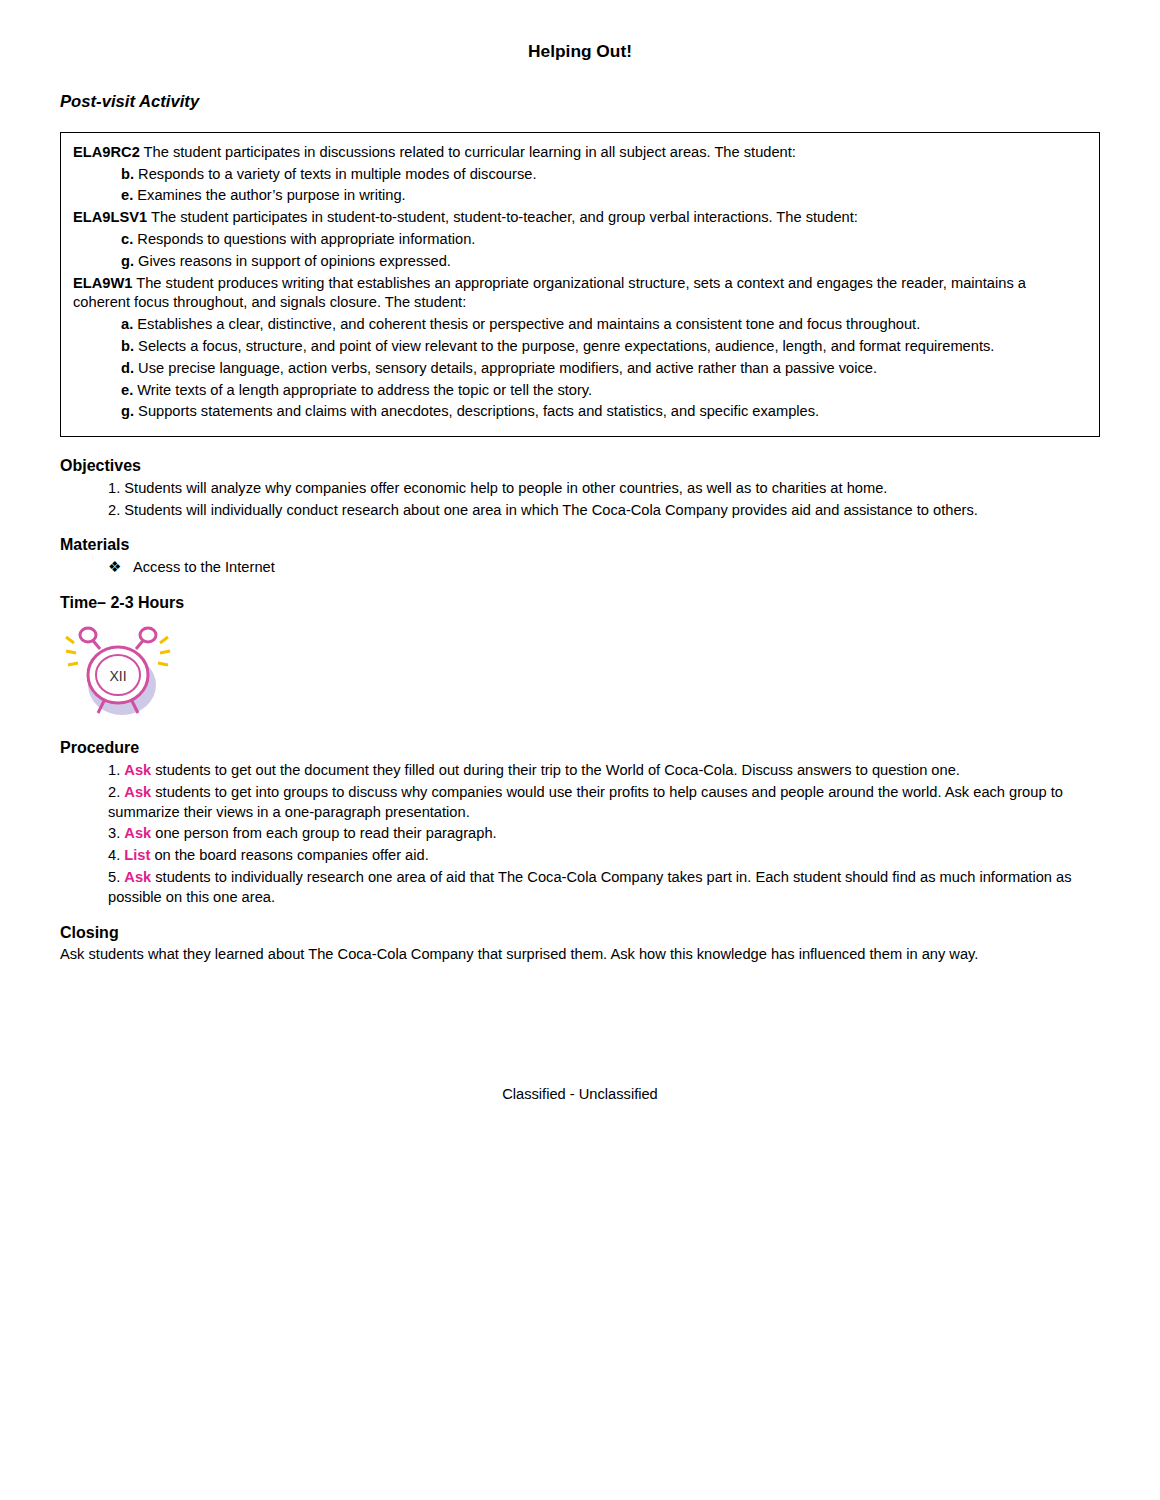Helping Out!
Post-visit Activity
ELA9RC2 The student participates in discussions related to curricular learning in all subject areas. The student:
b. Responds to a variety of texts in multiple modes of discourse.
e. Examines the author’s purpose in writing.
ELA9LSV1 The student participates in student-to-student, student-to-teacher, and group verbal interactions. The student:
c. Responds to questions with appropriate information.
g. Gives reasons in support of opinions expressed.
ELA9W1 The student produces writing that establishes an appropriate organizational structure, sets a context and engages the reader, maintains a coherent focus throughout, and signals closure. The student:
a. Establishes a clear, distinctive, and coherent thesis or perspective and maintains a consistent tone and focus throughout.
b. Selects a focus, structure, and point of view relevant to the purpose, genre expectations, audience, length, and format requirements.
d. Use precise language, action verbs, sensory details, appropriate modifiers, and active rather than a passive voice.
e. Write texts of a length appropriate to address the topic or tell the story.
g. Supports statements and claims with anecdotes, descriptions, facts and statistics, and specific examples.
Objectives
1. Students will analyze why companies offer economic help to people in other countries, as well as to charities at home.
2. Students will individually conduct research about one area in which The Coca-Cola Company provides aid and assistance to others.
Materials
Access to the Internet
Time– 2-3 Hours
XII
Procedure
1. Ask students to get out the document they filled out during their trip to the World of Coca-Cola. Discuss answers to question one.
2. Ask students to get into groups to discuss why companies would use their profits to help causes and people around the world. Ask each group to summarize their views in a one-paragraph presentation.
3. Ask one person from each group to read their paragraph.
4. List on the board reasons companies offer aid.
5. Ask students to individually research one area of aid that The Coca-Cola Company takes part in. Each student should find as much information as possible on this one area.
Closing
Ask students what they learned about The Coca-Cola Company that surprised them. Ask how this knowledge has influenced them in any way.
Classified - Unclassified